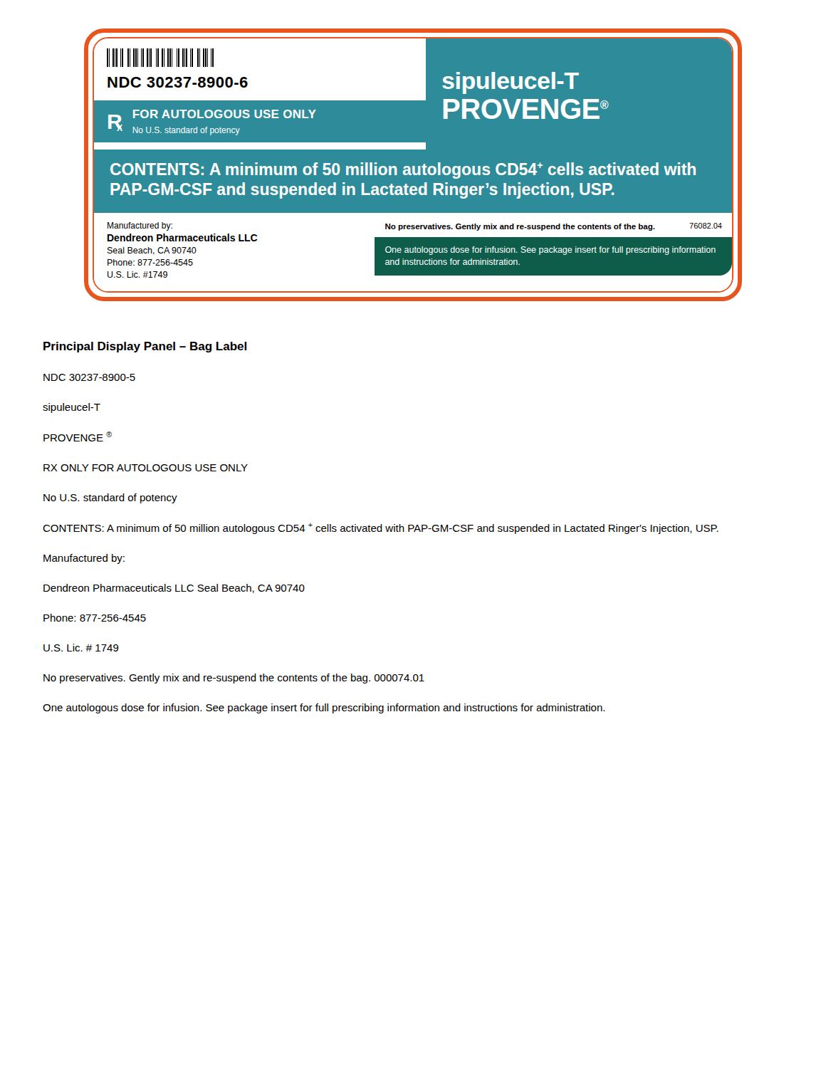NDC 30237-8900-6
RX
FOR AUTOLOGOUS USE ONLY
No U.S. standard of potency
sipuleucel-T
PROVENGE®
CONTENTS: A minimum of 50 million autologous CD54+ cells activated with PAP-GM-CSF and suspended in Lactated Ringer’s Injection, USP.
Manufactured by:
Dendreon Pharmaceuticals LLC
Seal Beach, CA 90740
Phone: 877-256-4545
U.S. Lic. #1749
No preservatives. Gently mix and re-suspend the contents of the bag. 76082.04
One autologous dose for infusion. See package insert for full prescribing information and instructions for administration.
Principal Display Panel – Bag Label
NDC 30237-8900-5
sipuleucel-T
PROVENGE ®
RX ONLY FOR AUTOLOGOUS USE ONLY
No U.S. standard of potency
CONTENTS: A minimum of 50 million autologous CD54 + cells activated with PAP-GM-CSF and suspended in Lactated Ringer's Injection, USP.
Manufactured by:
Dendreon Pharmaceuticals LLC Seal Beach, CA 90740
Phone: 877-256-4545
U.S. Lic. # 1749
No preservatives. Gently mix and re-suspend the contents of the bag. 000074.01
One autologous dose for infusion. See package insert for full prescribing information and instructions for administration.